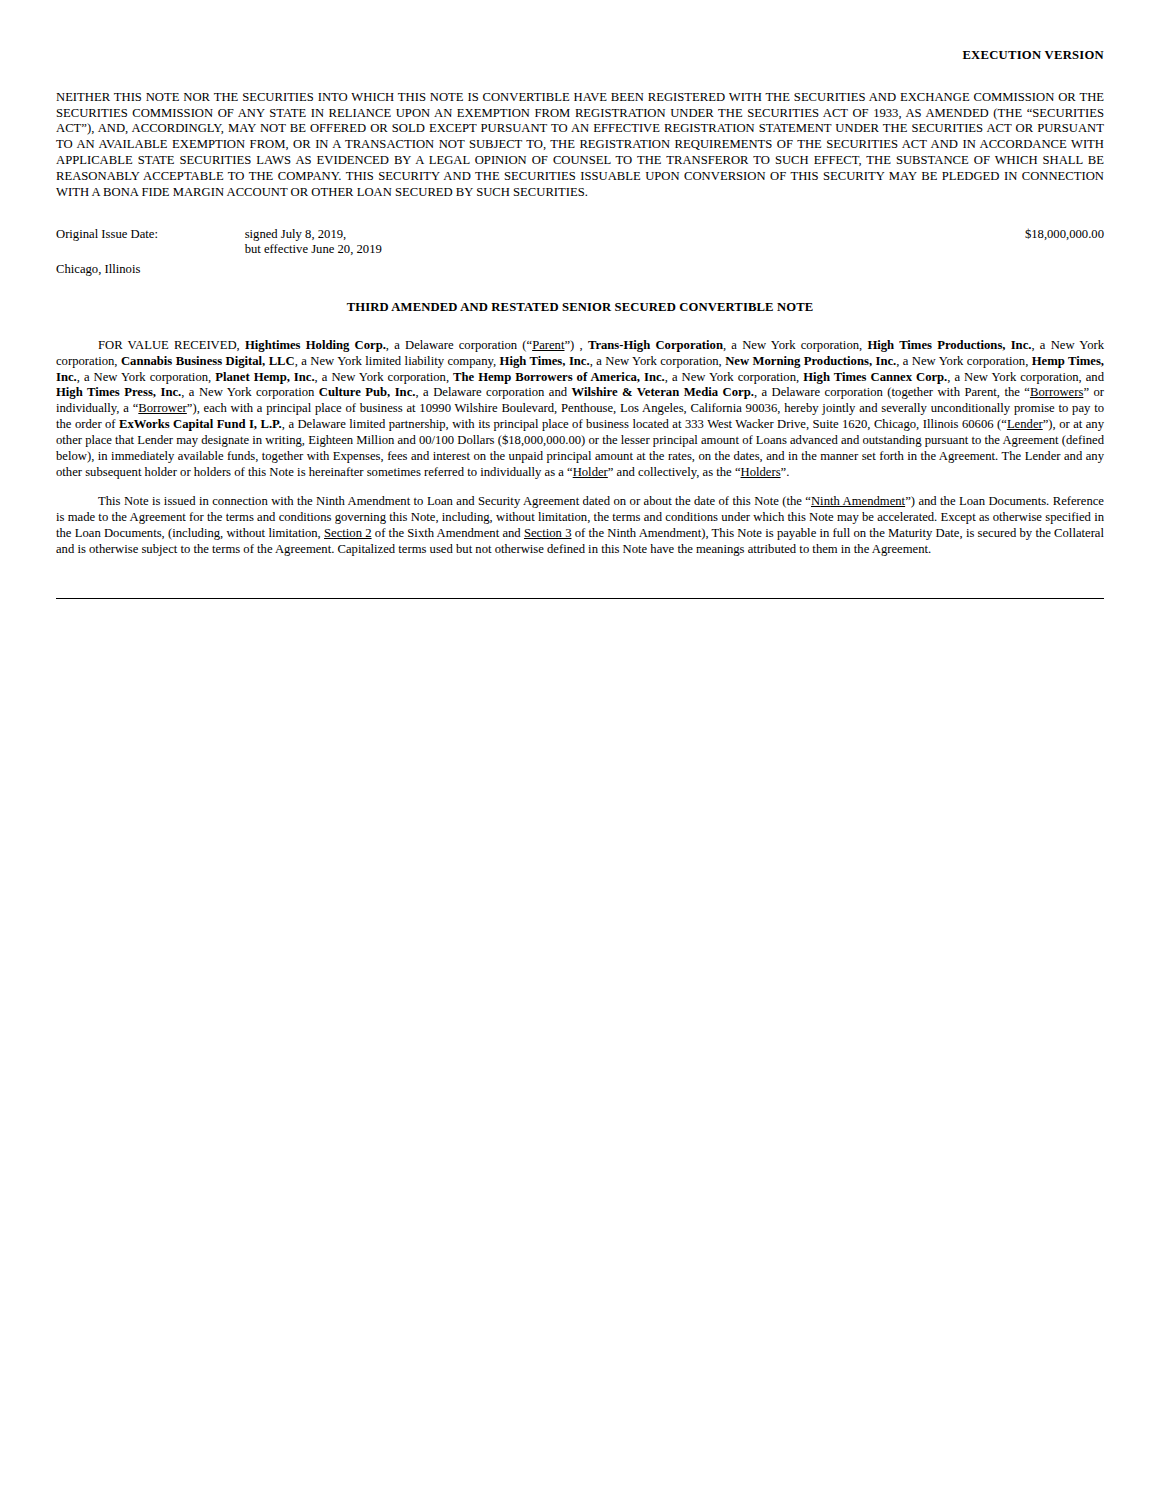EXECUTION VERSION
NEITHER THIS NOTE NOR THE SECURITIES INTO WHICH THIS NOTE IS CONVERTIBLE HAVE BEEN REGISTERED WITH THE SECURITIES AND EXCHANGE COMMISSION OR THE SECURITIES COMMISSION OF ANY STATE IN RELIANCE UPON AN EXEMPTION FROM REGISTRATION UNDER THE SECURITIES ACT OF 1933, AS AMENDED (THE “SECURITIES ACT”), AND, ACCORDINGLY, MAY NOT BE OFFERED OR SOLD EXCEPT PURSUANT TO AN EFFECTIVE REGISTRATION STATEMENT UNDER THE SECURITIES ACT OR PURSUANT TO AN AVAILABLE EXEMPTION FROM, OR IN A TRANSACTION NOT SUBJECT TO, THE REGISTRATION REQUIREMENTS OF THE SECURITIES ACT AND IN ACCORDANCE WITH APPLICABLE STATE SECURITIES LAWS AS EVIDENCED BY A LEGAL OPINION OF COUNSEL TO THE TRANSFEROR TO SUCH EFFECT, THE SUBSTANCE OF WHICH SHALL BE REASONABLY ACCEPTABLE TO THE COMPANY. THIS SECURITY AND THE SECURITIES ISSUABLE UPON CONVERSION OF THIS SECURITY MAY BE PLEDGED IN CONNECTION WITH A BONA FIDE MARGIN ACCOUNT OR OTHER LOAN SECURED BY SUCH SECURITIES.
| Original Issue Date: | signed July 8, 2019, | $18,000,000.00 |
| | but effective June 20, 2019 | |
Chicago, Illinois
THIRD AMENDED AND RESTATED SENIOR SECURED CONVERTIBLE NOTE
FOR VALUE RECEIVED, Hightimes Holding Corp., a Delaware corporation (“Parent”) , Trans-High Corporation, a New York corporation, High Times Productions, Inc., a New York corporation, Cannabis Business Digital, LLC, a New York limited liability company, High Times, Inc., a New York corporation, New Morning Productions, Inc., a New York corporation, Hemp Times, Inc., a New York corporation, Planet Hemp, Inc., a New York corporation, The Hemp Borrowers of America, Inc., a New York corporation, High Times Cannex Corp., a New York corporation, and High Times Press, Inc., a New York corporation Culture Pub, Inc., a Delaware corporation and Wilshire & Veteran Media Corp., a Delaware corporation (together with Parent, the “Borrowers” or individually, a “Borrower”), each with a principal place of business at 10990 Wilshire Boulevard, Penthouse, Los Angeles, California 90036, hereby jointly and severally unconditionally promise to pay to the order of ExWorks Capital Fund I, L.P., a Delaware limited partnership, with its principal place of business located at 333 West Wacker Drive, Suite 1620, Chicago, Illinois 60606 (“Lender”), or at any other place that Lender may designate in writing, Eighteen Million and 00/100 Dollars ($18,000,000.00) or the lesser principal amount of Loans advanced and outstanding pursuant to the Agreement (defined below), in immediately available funds, together with Expenses, fees and interest on the unpaid principal amount at the rates, on the dates, and in the manner set forth in the Agreement. The Lender and any other subsequent holder or holders of this Note is hereinafter sometimes referred to individually as a “Holder” and collectively, as the “Holders”.
This Note is issued in connection with the Ninth Amendment to Loan and Security Agreement dated on or about the date of this Note (the “Ninth Amendment”) and the Loan Documents. Reference is made to the Agreement for the terms and conditions governing this Note, including, without limitation, the terms and conditions under which this Note may be accelerated. Except as otherwise specified in the Loan Documents, (including, without limitation, Section 2 of the Sixth Amendment and Section 3 of the Ninth Amendment), This Note is payable in full on the Maturity Date, is secured by the Collateral and is otherwise subject to the terms of the Agreement. Capitalized terms used but not otherwise defined in this Note have the meanings attributed to them in the Agreement.